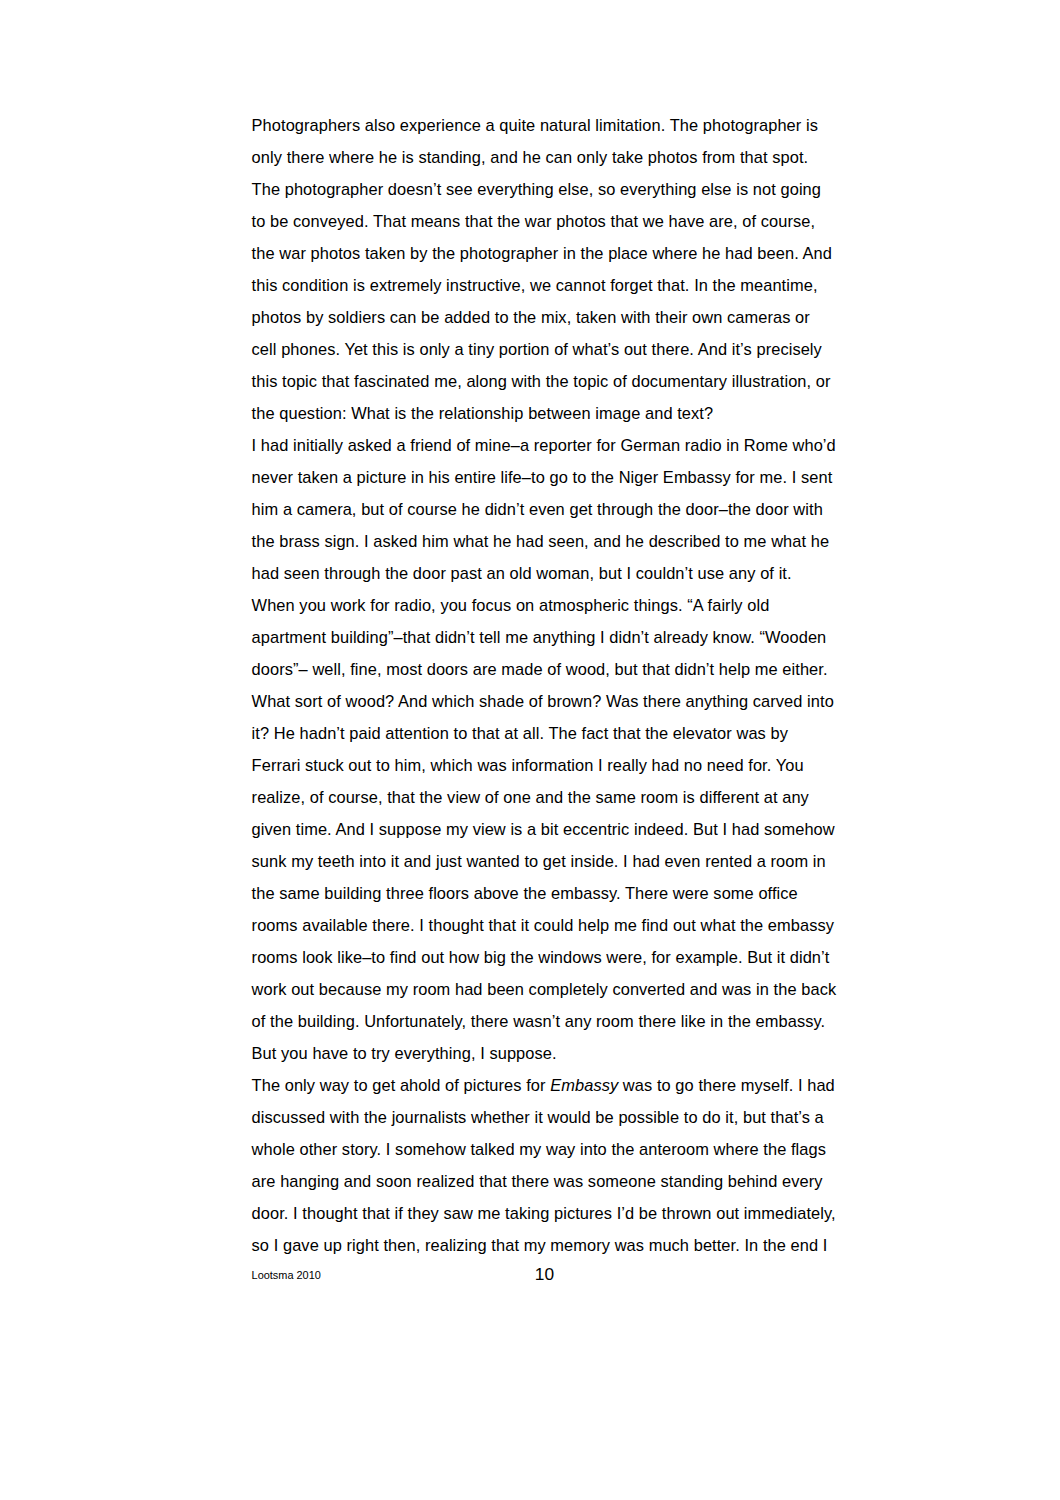Photographers also experience a quite natural limitation. The photographer is only there where he is standing, and he can only take photos from that spot. The photographer doesn’t see everything else, so everything else is not going to be conveyed. That means that the war photos that we have are, of course, the war photos taken by the photographer in the place where he had been. And this condition is extremely instructive, we cannot forget that. In the meantime, photos by soldiers can be added to the mix, taken with their own cameras or cell phones. Yet this is only a tiny portion of what’s out there. And it’s precisely this topic that fascinated me, along with the topic of documentary illustration, or the question: What is the relationship between image and text?
I had initially asked a friend of mine–a reporter for German radio in Rome who’d never taken a picture in his entire life–to go to the Niger Embassy for me. I sent him a camera, but of course he didn’t even get through the door–the door with the brass sign. I asked him what he had seen, and he described to me what he had seen through the door past an old woman, but I couldn’t use any of it. When you work for radio, you focus on atmospheric things. “A fairly old apartment building”–that didn’t tell me anything I didn’t already know. “Wooden doors”– well, fine, most doors are made of wood, but that didn’t help me either. What sort of wood? And which shade of brown? Was there anything carved into it? He hadn’t paid attention to that at all. The fact that the elevator was by Ferrari stuck out to him, which was information I really had no need for. You realize, of course, that the view of one and the same room is different at any given time. And I suppose my view is a bit eccentric indeed. But I had somehow sunk my teeth into it and just wanted to get inside. I had even rented a room in the same building three floors above the embassy. There were some office rooms available there. I thought that it could help me find out what the embassy rooms look like–to find out how big the windows were, for example. But it didn’t work out because my room had been completely converted and was in the back of the building. Unfortunately, there wasn’t any room there like in the embassy. But you have to try everything, I suppose.
The only way to get ahold of pictures for Embassy was to go there myself. I had discussed with the journalists whether it would be possible to do it, but that’s a whole other story. I somehow talked my way into the anteroom where the flags are hanging and soon realized that there was someone standing behind every door. I thought that if they saw me taking pictures I’d be thrown out immediately, so I gave up right then, realizing that my memory was much better. In the end I
Lootsma 2010 10